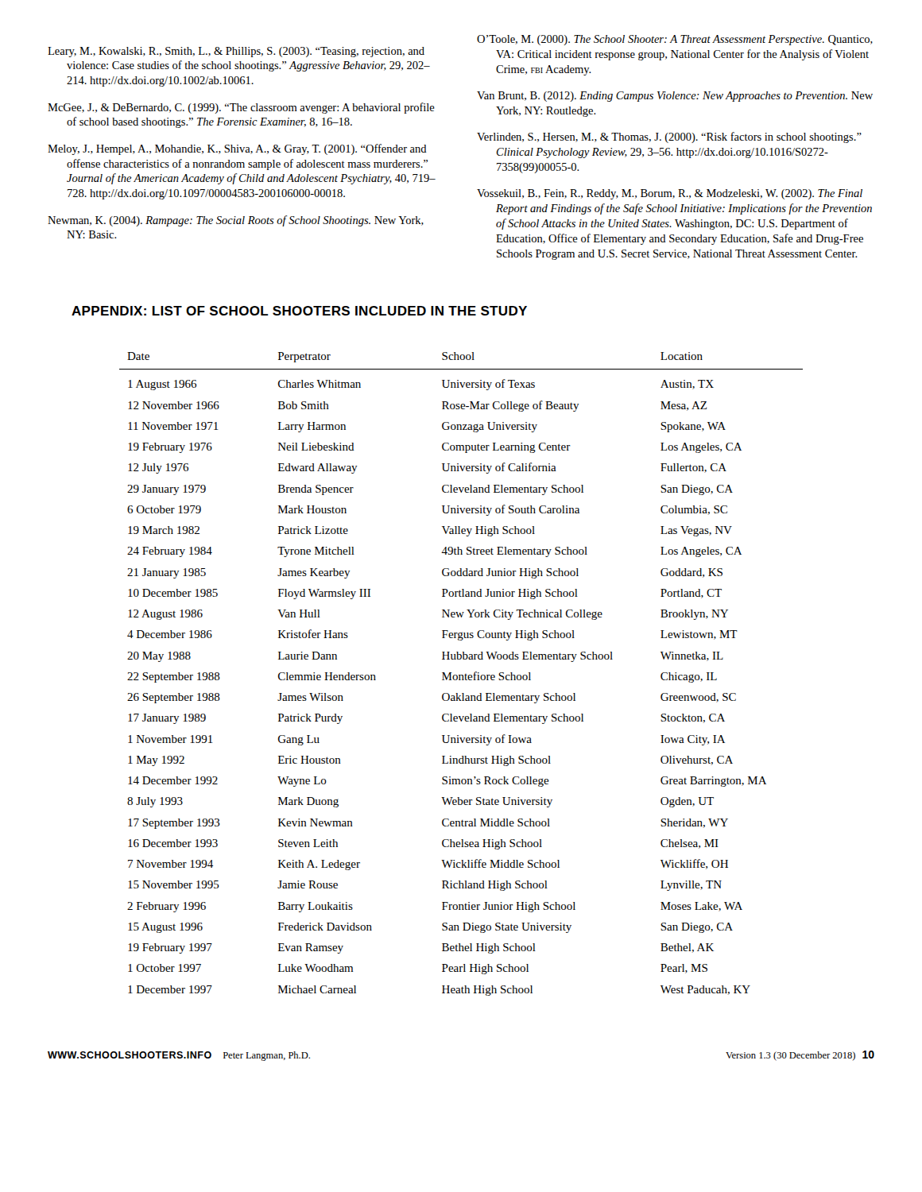Leary, M., Kowalski, R., Smith, L., & Phillips, S. (2003). “Teasing, rejection, and violence: Case studies of the school shootings.” Aggressive Behavior, 29, 202–214. http://dx.doi.org/10.1002/ab.10061.
McGee, J., & DeBernardo, C. (1999). “The classroom avenger: A behavioral profile of school based shootings.” The Forensic Examiner, 8, 16–18.
Meloy, J., Hempel, A., Mohandie, K., Shiva, A., & Gray, T. (2001). “Offender and offense characteristics of a nonrandom sample of adolescent mass murderers.” Journal of the American Academy of Child and Adolescent Psychiatry, 40, 719–728. http://dx.doi.org/10.1097/00004583-200106000-00018.
Newman, K. (2004). Rampage: The Social Roots of School Shootings. New York, NY: Basic.
O’Toole, M. (2000). The School Shooter: A Threat Assessment Perspective. Quantico, VA: Critical incident response group, National Center for the Analysis of Violent Crime, fbi Academy.
Van Brunt, B. (2012). Ending Campus Violence: New Approaches to Prevention. New York, NY: Routledge.
Verlinden, S., Hersen, M., & Thomas, J. (2000). “Risk factors in school shootings.” Clinical Psychology Review, 29, 3–56. http://dx.doi.org/10.1016/S0272-7358(99)00055-0.
Vossekuil, B., Fein, R., Reddy, M., Borum, R., & Modzeleski, W. (2002). The Final Report and Findings of the Safe School Initiative: Implications for the Prevention of School Attacks in the United States. Washington, DC: U.S. Department of Education, Office of Elementary and Secondary Education, Safe and Drug-Free Schools Program and U.S. Secret Service, National Threat Assessment Center.
APPENDIX: LIST OF SCHOOL SHOOTERS INCLUDED IN THE STUDY
| Date | Perpetrator | School | Location |
| --- | --- | --- | --- |
| 1 August 1966 | Charles Whitman | University of Texas | Austin, TX |
| 12 November 1966 | Bob Smith | Rose-Mar College of Beauty | Mesa, AZ |
| 11 November 1971 | Larry Harmon | Gonzaga University | Spokane, WA |
| 19 February 1976 | Neil Liebeskind | Computer Learning Center | Los Angeles, CA |
| 12 July 1976 | Edward Allaway | University of California | Fullerton, CA |
| 29 January 1979 | Brenda Spencer | Cleveland Elementary School | San Diego, CA |
| 6 October 1979 | Mark Houston | University of South Carolina | Columbia, SC |
| 19 March 1982 | Patrick Lizotte | Valley High School | Las Vegas, NV |
| 24 February 1984 | Tyrone Mitchell | 49th Street Elementary School | Los Angeles, CA |
| 21 January 1985 | James Kearbey | Goddard Junior High School | Goddard, KS |
| 10 December 1985 | Floyd Warmsley III | Portland Junior High School | Portland, CT |
| 12 August 1986 | Van Hull | New York City Technical College | Brooklyn, NY |
| 4 December 1986 | Kristofer Hans | Fergus County High School | Lewistown, MT |
| 20 May 1988 | Laurie Dann | Hubbard Woods Elementary School | Winnetka, IL |
| 22 September 1988 | Clemmie Henderson | Montefiore School | Chicago, IL |
| 26 September 1988 | James Wilson | Oakland Elementary School | Greenwood, SC |
| 17 January 1989 | Patrick Purdy | Cleveland Elementary School | Stockton, CA |
| 1 November 1991 | Gang Lu | University of Iowa | Iowa City, IA |
| 1 May 1992 | Eric Houston | Lindhurst High School | Olivehurst, CA |
| 14 December 1992 | Wayne Lo | Simon’s Rock College | Great Barrington, MA |
| 8 July 1993 | Mark Duong | Weber State University | Ogden, UT |
| 17 September 1993 | Kevin Newman | Central Middle School | Sheridan, WY |
| 16 December 1993 | Steven Leith | Chelsea High School | Chelsea, MI |
| 7 November 1994 | Keith A. Ledeger | Wickliffe Middle School | Wickliffe, OH |
| 15 November 1995 | Jamie Rouse | Richland High School | Lynville, TN |
| 2 February 1996 | Barry Loukaitis | Frontier Junior High School | Moses Lake, WA |
| 15 August 1996 | Frederick Davidson | San Diego State University | San Diego, CA |
| 19 February 1997 | Evan Ramsey | Bethel High School | Bethel, AK |
| 1 October 1997 | Luke Woodham | Pearl High School | Pearl, MS |
| 1 December 1997 | Michael Carneal | Heath High School | West Paducah, KY |
WWW.SCHOOLSHOOTERS.INFO Peter Langman, Ph.D.
Version 1.3 (30 December 2018)10